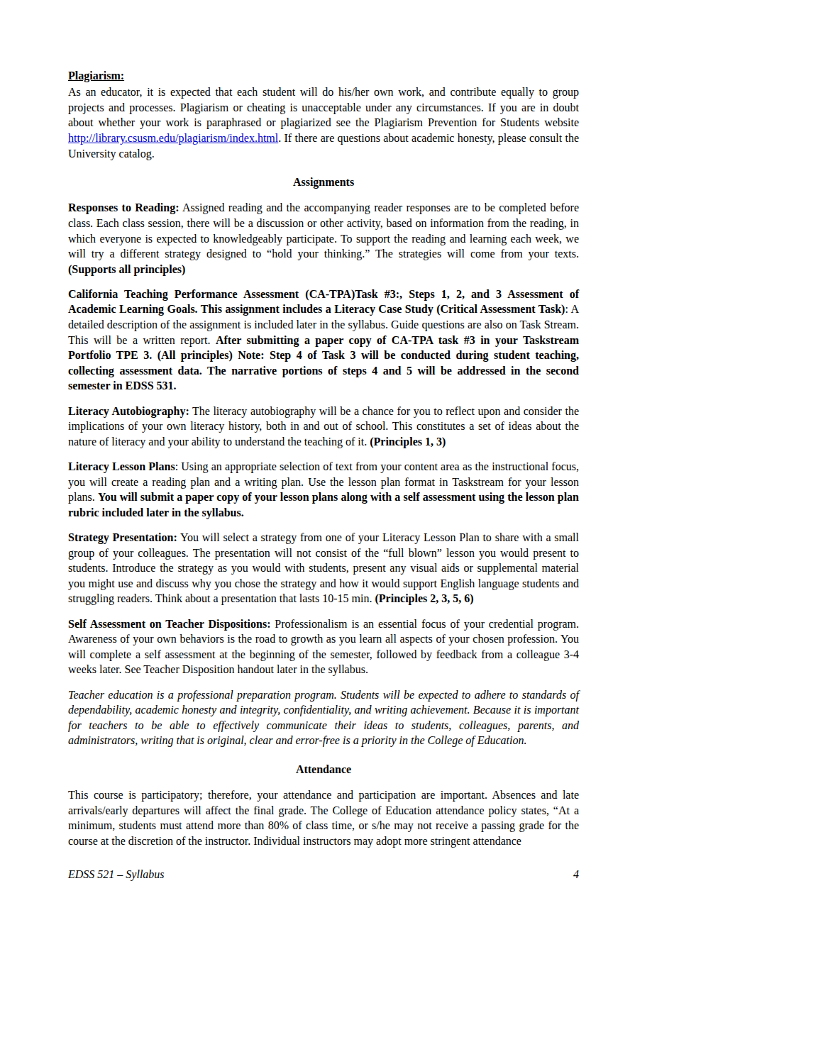Plagiarism:
As an educator, it is expected that each student will do his/her own work, and contribute equally to group projects and processes. Plagiarism or cheating is unacceptable under any circumstances. If you are in doubt about whether your work is paraphrased or plagiarized see the Plagiarism Prevention for Students website http://library.csusm.edu/plagiarism/index.html. If there are questions about academic honesty, please consult the University catalog.
Assignments
Responses to Reading: Assigned reading and the accompanying reader responses are to be completed before class. Each class session, there will be a discussion or other activity, based on information from the reading, in which everyone is expected to knowledgeably participate. To support the reading and learning each week, we will try a different strategy designed to “hold your thinking.” The strategies will come from your texts. (Supports all principles)
California Teaching Performance Assessment (CA-TPA)Task #3:, Steps 1, 2, and 3 Assessment of Academic Learning Goals. This assignment includes a Literacy Case Study (Critical Assessment Task): A detailed description of the assignment is included later in the syllabus. Guide questions are also on Task Stream. This will be a written report. After submitting a paper copy of CA-TPA task #3 in your Taskstream Portfolio TPE 3. (All principles) Note: Step 4 of Task 3 will be conducted during student teaching, collecting assessment data. The narrative portions of steps 4 and 5 will be addressed in the second semester in EDSS 531.
Literacy Autobiography: The literacy autobiography will be a chance for you to reflect upon and consider the implications of your own literacy history, both in and out of school. This constitutes a set of ideas about the nature of literacy and your ability to understand the teaching of it. (Principles 1, 3)
Literacy Lesson Plans: Using an appropriate selection of text from your content area as the instructional focus, you will create a reading plan and a writing plan. Use the lesson plan format in Taskstream for your lesson plans. You will submit a paper copy of your lesson plans along with a self assessment using the lesson plan rubric included later in the syllabus.
Strategy Presentation: You will select a strategy from one of your Literacy Lesson Plan to share with a small group of your colleagues. The presentation will not consist of the “full blown” lesson you would present to students. Introduce the strategy as you would with students, present any visual aids or supplemental material you might use and discuss why you chose the strategy and how it would support English language students and struggling readers. Think about a presentation that lasts 10-15 min. (Principles 2, 3, 5, 6)
Self Assessment on Teacher Dispositions: Professionalism is an essential focus of your credential program. Awareness of your own behaviors is the road to growth as you learn all aspects of your chosen profession. You will complete a self assessment at the beginning of the semester, followed by feedback from a colleague 3-4 weeks later. See Teacher Disposition handout later in the syllabus.
Teacher education is a professional preparation program. Students will be expected to adhere to standards of dependability, academic honesty and integrity, confidentiality, and writing achievement. Because it is important for teachers to be able to effectively communicate their ideas to students, colleagues, parents, and administrators, writing that is original, clear and error-free is a priority in the College of Education.
Attendance
This course is participatory; therefore, your attendance and participation are important. Absences and late arrivals/early departures will affect the final grade. The College of Education attendance policy states, “At a minimum, students must attend more than 80% of class time, or s/he may not receive a passing grade for the course at the discretion of the instructor. Individual instructors may adopt more stringent attendance
EDSS 521 – Syllabus 4